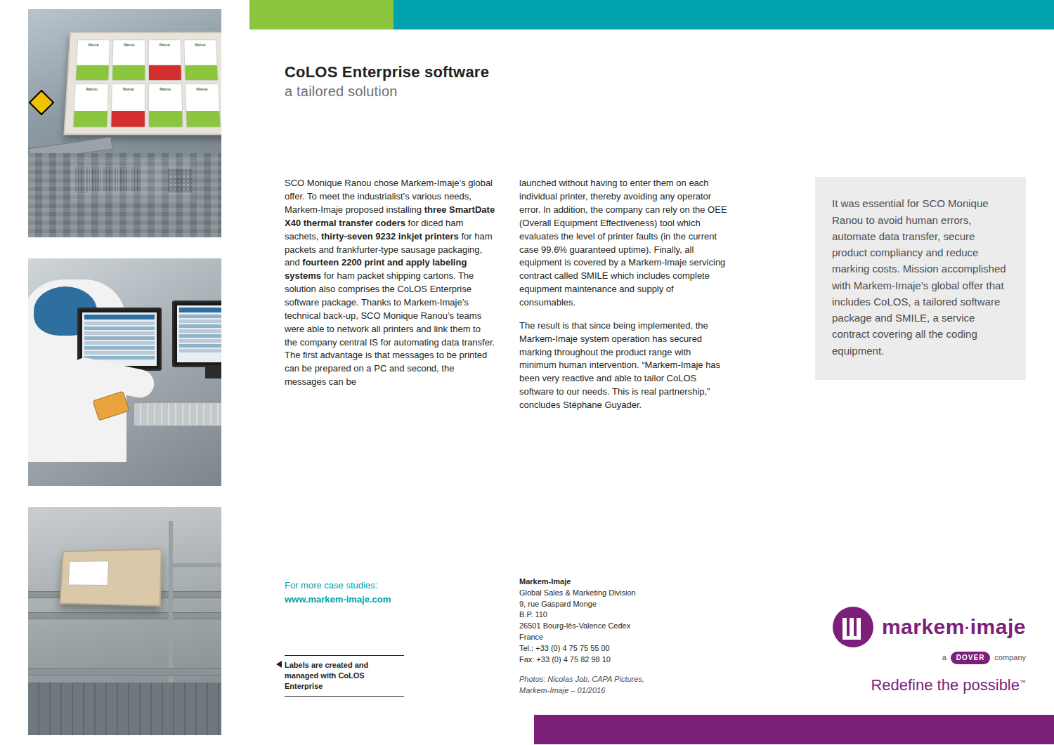Ranou
Ranou
Ranou
Ranou
Ranou
Ranou
Ranou
Ranou
01640212
CoLOS Enterprise software a tailored solution
SCO Monique Ranou chose Markem-Imaje’s global offer. To meet the industrialist’s various needs, Markem-Imaje proposed installing three SmartDate X40 thermal transfer coders for diced ham sachets, thirty-seven 9232 inkjet printers for ham packets and frankfurter-type sausage packaging, and fourteen 2200 print and apply labeling systems for ham packet shipping cartons. The solution also comprises the CoLOS Enterprise software package. Thanks to Markem-Imaje’s technical back-up, SCO Monique Ranou’s teams were able to network all printers and link them to the company central IS for automating data transfer. The first advantage is that messages to be printed can be prepared on a PC and second, the messages can be
launched without having to enter them on each individual printer, thereby avoiding any operator error. In addition, the company can rely on the OEE (Overall Equipment Effectiveness) tool which evaluates the level of printer faults (in the current case 99.6% guaranteed uptime). Finally, all equipment is covered by a Markem-Imaje servicing contract called SMILE which includes complete equipment maintenance and supply of consumables.
The result is that since being implemented, the Markem-Imaje system operation has secured marking throughout the product range with minimum human intervention. “Markem-Imaje has been very reactive and able to tailor CoLOS software to our needs. This is real partnership,” concludes Stéphane Guyader.
It was essential for SCO Monique Ranou to avoid human errors, automate data transfer, secure product compliancy and reduce marking costs. Mission accomplished with Markem-Imaje’s global offer that includes CoLOS, a tailored software package and SMILE, a service contract covering all the coding equipment.
For more case studies:
www.markem-imaje.com
Labels are created and managed with CoLOS Enterprise
Markem-Imaje
Global Sales & Marketing Division
9, rue Gaspard Monge
B.P. 110
26501 Bourg-lès-Valence Cedex
France
Tel.: +33 (0) 4 75 75 55 00
Fax: +33 (0) 4 75 82 98 10
Photos: Nicolas Job, CAPA Pictures,
Markem-Imaje – 01/2016
markem·imaje
a DOVER company
Redefine the possible™